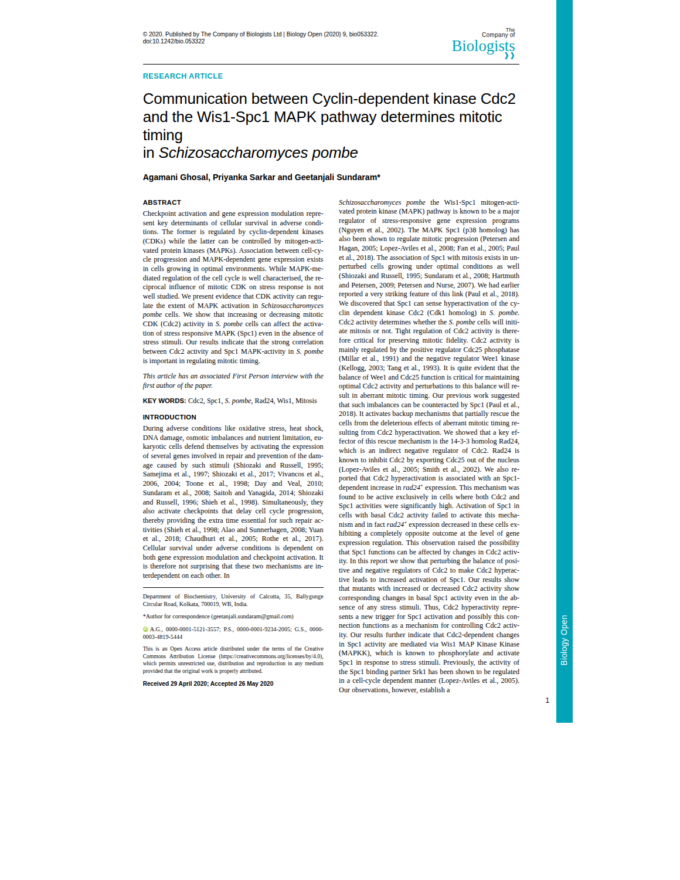Biology Open
1
© 2020. Published by The Company of Biologists Ltd | Biology Open (2020) 9, bio053322. doi:10.1242/bio.053322
The Company of Biologists ❱❱
RESEARCH ARTICLE
Communication between Cyclin-dependent kinase Cdc2
and the Wis1-Spc1 MAPK pathway determines mitotic timing
in Schizosaccharomyces pombe
Agamani Ghosal, Priyanka Sarkar and Geetanjali Sundaram*
ABSTRACT
Checkpoint activation and gene expression modulation represent key determinants of cellular survival in adverse conditions. The former is regulated by cyclin-dependent kinases (CDKs) while the latter can be controlled by mitogen-activated protein kinases (MAPKs). Association between cell-cycle progression and MAPK-dependent gene expression exists in cells growing in optimal environments. While MAPK-mediated regulation of the cell cycle is well characterised, the reciprocal influence of mitotic CDK on stress response is not well studied. We present evidence that CDK activity can regulate the extent of MAPK activation in Schizosaccharomyces pombe cells. We show that increasing or decreasing mitotic CDK (Cdc2) activity in S. pombe cells can affect the activation of stress responsive MAPK (Spc1) even in the absence of stress stimuli. Our results indicate that the strong correlation between Cdc2 activity and Spc1 MAPK-activity in S. pombe is important in regulating mitotic timing.
This article has an associated First Person interview with the first author of the paper.
KEY WORDS: Cdc2, Spc1, S. pombe, Rad24, Wis1, Mitosis
INTRODUCTION
During adverse conditions like oxidative stress, heat shock, DNA damage, osmotic imbalances and nutrient limitation, eukaryotic cells defend themselves by activating the expression of several genes involved in repair and prevention of the damage caused by such stimuli (Shiozaki and Russell, 1995; Samejima et al., 1997; Shiozaki et al., 2017; Vivancos et al., 2006, 2004; Toone et al., 1998; Day and Veal, 2010; Sundaram et al., 2008; Saitoh and Yanagida, 2014; Shiozaki and Russell, 1996; Shieh et al., 1998). Simultaneously, they also activate checkpoints that delay cell cycle progression, thereby providing the extra time essential for such repair activities (Shieh et al., 1998; Alao and Sunnerhagen, 2008; Yuan et al., 2018; Chaudhuri et al., 2005; Rothe et al., 2017). Cellular survival under adverse conditions is dependent on both gene expression modulation and checkpoint activation. It is therefore not surprising that these two mechanisms are interdependent on each other. In
Department of Biochemistry, University of Calcutta, 35, Ballygunge Circular Road, Kolkata, 700019, WB, India.
*Author for correspondence (geetanjali.sundaram@gmail.com)
A.G., 0000-0001-5121-3557; P.S., 0000-0001-9234-2005; G.S., 0000-0003-4819-5444
This is an Open Access article distributed under the terms of the Creative Commons Attribution License (https://creativecommons.org/licenses/by/4.0), which permits unrestricted use, distribution and reproduction in any medium provided that the original work is properly attributed.
Received 29 April 2020; Accepted 26 May 2020
Schizosaccharomyces pombe the Wis1-Spc1 mitogen-activated protein kinase (MAPK) pathway is known to be a major regulator of stress-responsive gene expression programs (Nguyen et al., 2002). The MAPK Spc1 (p38 homolog) has also been shown to regulate mitotic progression (Petersen and Hagan, 2005; Lopez-Aviles et al., 2008; Fan et al., 2005; Paul et al., 2018). The association of Spc1 with mitosis exists in unperturbed cells growing under optimal conditions as well (Shiozaki and Russell, 1995; Sundaram et al., 2008; Hartmuth and Petersen, 2009; Petersen and Nurse, 2007). We had earlier reported a very striking feature of this link (Paul et al., 2018). We discovered that Spc1 can sense hyperactivation of the cyclin dependent kinase Cdc2 (Cdk1 homolog) in S. pombe. Cdc2 activity determines whether the S. pombe cells will initiate mitosis or not. Tight regulation of Cdc2 activity is therefore critical for preserving mitotic fidelity. Cdc2 activity is mainly regulated by the positive regulator Cdc25 phosphatase (Millar et al., 1991) and the negative regulator Wee1 kinase (Kellogg, 2003; Tang et al., 1993). It is quite evident that the balance of Wee1 and Cdc25 function is critical for maintaining optimal Cdc2 activity and perturbations to this balance will result in aberrant mitotic timing. Our previous work suggested that such imbalances can be counteracted by Spc1 (Paul et al., 2018). It activates backup mechanisms that partially rescue the cells from the deleterious effects of aberrant mitotic timing resulting from Cdc2 hyperactivation. We showed that a key effector of this rescue mechanism is the 14-3-3 homolog Rad24, which is an indirect negative regulator of Cdc2. Rad24 is known to inhibit Cdc2 by exporting Cdc25 out of the nucleus (Lopez-Aviles et al., 2005; Smith et al., 2002). We also reported that Cdc2 hyperactivation is associated with an Spc1-dependent increase in rad24+ expression. This mechanism was found to be active exclusively in cells where both Cdc2 and Spc1 activities were significantly high. Activation of Spc1 in cells with basal Cdc2 activity failed to activate this mechanism and in fact rad24+ expression decreased in these cells exhibiting a completely opposite outcome at the level of gene expression regulation. This observation raised the possibility that Spc1 functions can be affected by changes in Cdc2 activity. In this report we show that perturbing the balance of positive and negative regulators of Cdc2 to make Cdc2 hyperactive leads to increased activation of Spc1. Our results show that mutants with increased or decreased Cdc2 activity show corresponding changes in basal Spc1 activity even in the absence of any stress stimuli. Thus, Cdc2 hyperactivity represents a new trigger for Spc1 activation and possibly this connection functions as a mechanism for controlling Cdc2 activity. Our results further indicate that Cdc2-dependent changes in Spc1 activity are mediated via Wis1 MAP Kinase Kinase (MAPKK), which is known to phosphorylate and activate Spc1 in response to stress stimuli. Previously, the activity of the Spc1 binding partner Srk1 has been shown to be regulated in a cell-cycle dependent manner (Lopez-Aviles et al., 2005). Our observations, however, establish a